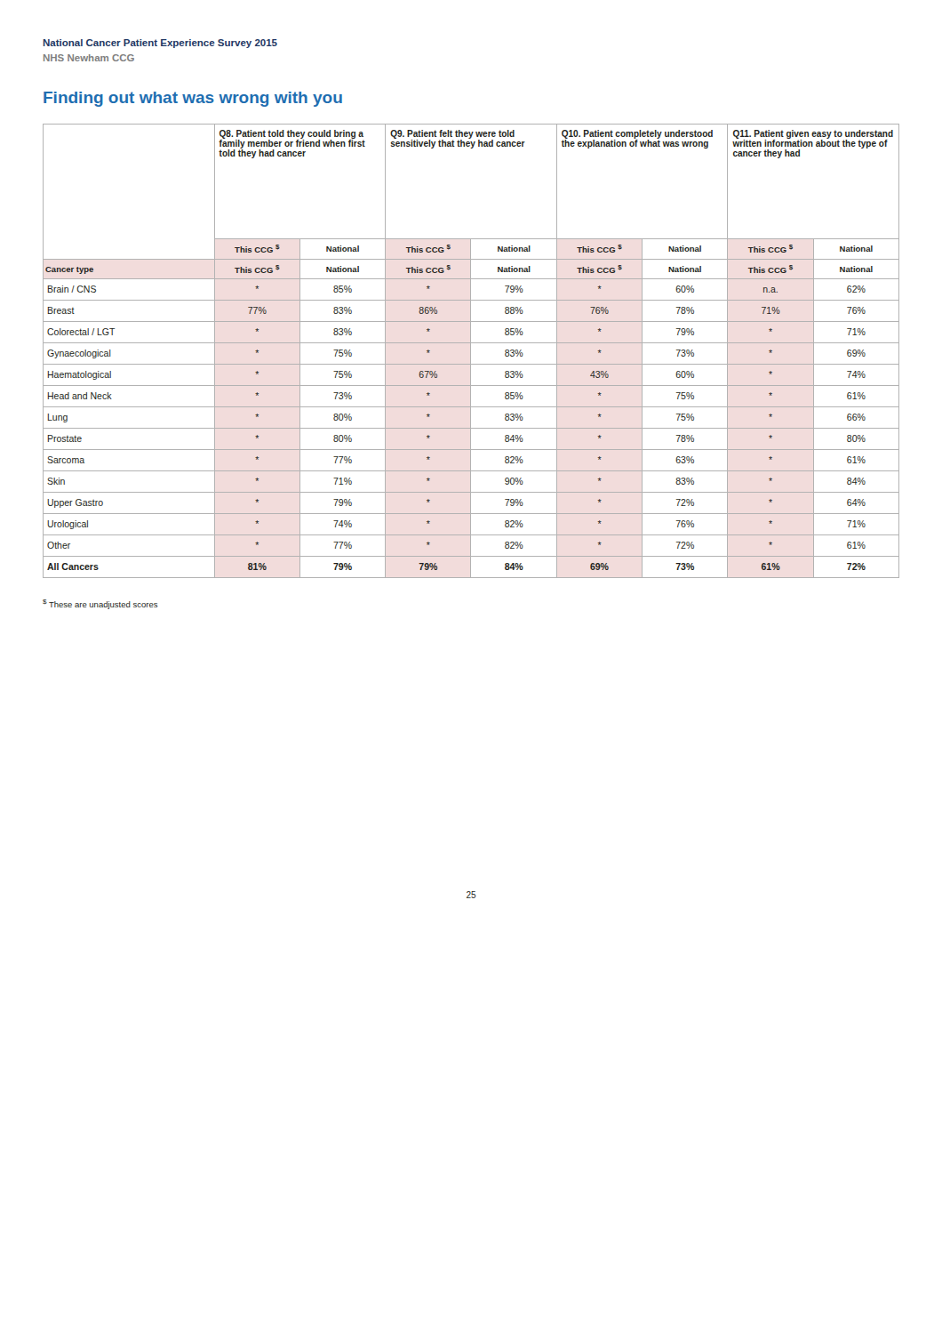National Cancer Patient Experience Survey 2015
NHS Newham CCG
Finding out what was wrong with you
Finding out what was wrong with you — CCG and National scores by cancer type
| | Q8. Patient told they could bring a family member or friend when first told they had cancer | Q9. Patient felt they were told sensitively that they had cancer | Q10. Patient completely understood the explanation of what was wrong | Q11. Patient given easy to understand written information about the type of cancer they had |
| --- | --- | --- | --- | --- |
| This CCG $ | National | This CCG $ | National | This CCG $ | National | This CCG $ | National |
| Cancer type | This CCG $ | National | This CCG $ | National | This CCG $ | National | This CCG $ | National |
| Brain / CNS | * | 85% | * | 79% | * | 60% | n.a. | 62% |
| Breast | 77% | 83% | 86% | 88% | 76% | 78% | 71% | 76% |
| Colorectal / LGT | * | 83% | * | 85% | * | 79% | * | 71% |
| Gynaecological | * | 75% | * | 83% | * | 73% | * | 69% |
| Haematological | * | 75% | 67% | 83% | 43% | 60% | * | 74% |
| Head and Neck | * | 73% | * | 85% | * | 75% | * | 61% |
| Lung | * | 80% | * | 83% | * | 75% | * | 66% |
| Prostate | * | 80% | * | 84% | * | 78% | * | 80% |
| Sarcoma | * | 77% | * | 82% | * | 63% | * | 61% |
| Skin | * | 71% | * | 90% | * | 83% | * | 84% |
| Upper Gastro | * | 79% | * | 79% | * | 72% | * | 64% |
| Urological | * | 74% | * | 82% | * | 76% | * | 71% |
| Other | * | 77% | * | 82% | * | 72% | * | 61% |
| All Cancers | 81% | 79% | 79% | 84% | 69% | 73% | 61% | 72% |
$ These are unadjusted scores
25